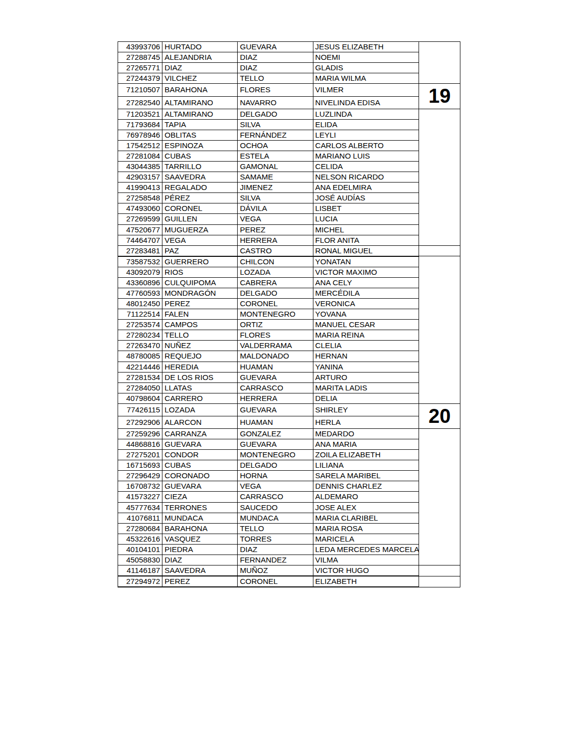| 43993706 | HURTADO | GUEVARA | JESUS ELIZABETH | |
| 27288745 | ALEJANDRIA | DIAZ | NOEMI |
| 27265771 | DIAZ | DIAZ | GLADIS |
| 27244379 | VILCHEZ | TELLO | MARIA WILMA |
| 71210507 | BARAHONA | FLORES | VILMER | 19 |
| 27282540 | ALTAMIRANO | NAVARRO | NIVELINDA EDISA |
| 71203521 | ALTAMIRANO | DELGADO | LUZLINDA | |
| 71793684 | TAPIA | SILVA | ELIDA |
| 76978946 | OBLITAS | FERNÁNDEZ | LEYLI |
| 17542512 | ESPINOZA | OCHOA | CARLOS ALBERTO |
| 27281084 | CUBAS | ESTELA | MARIANO LUIS |
| 43044385 | TARRILLO | GAMONAL | CELIDA |
| 42903157 | SAAVEDRA | SAMAME | NELSON RICARDO |
| 41990413 | REGALADO | JIMENEZ | ANA EDELMIRA |
| 27258548 | PÉREZ | SILVA | JOSÉ AUDÍAS |
| 47493060 | CORONEL | DÁVILA | LISBET |
| 27269599 | GUILLEN | VEGA | LUCIA |
| 47520677 | MUGUERZA | PEREZ | MICHEL |
| 74464707 | VEGA | HERRERA | FLOR ANITA |
| 27283481 | PAZ | CASTRO | RONAL MIGUEL | |
| 73587532 | GUERRERO | CHILCON | YONATAN | |
| 43092079 | RIOS | LOZADA | VICTOR MAXIMO |
| 43360896 | CULQUIPOMA | CABRERA | ANA CELY |
| 47760593 | MONDRAGÓN | DELGADO | MERCÉDILA |
| 48012450 | PEREZ | CORONEL | VERONICA |
| 71122514 | FALEN | MONTENEGRO | YOVANA |
| 27253574 | CAMPOS | ORTIZ | MANUEL CESAR |
| 27280234 | TELLO | FLORES | MARIA REINA |
| 27263470 | NUÑEZ | VALDERRAMA | CLELIA |
| 48780085 | REQUEJO | MALDONADO | HERNAN |
| 42214446 | HEREDIA | HUAMAN | YANINA |
| 27281534 | DE LOS RIOS | GUEVARA | ARTURO |
| 27284050 | LLATAS | CARRASCO | MARITA LADIS |
| 40798604 | CARRERO | HERRERA | DELIA |
| 77426115 | LOZADA | GUEVARA | SHIRLEY | 20 |
| 27292906 | ALARCON | HUAMAN | HERLA |
| 27259296 | CARRANZA | GONZALEZ | MEDARDO | |
| 44868816 | GUEVARA | GUEVARA | ANA MARIA |
| 27275201 | CONDOR | MONTENEGRO | ZOILA ELIZABETH |
| 16715693 | CUBAS | DELGADO | LILIANA |
| 27296429 | CORONADO | HORNA | SARELA MARIBEL |
| 16708732 | GUEVARA | VEGA | DENNIS CHARLEZ |
| 41573227 | CIEZA | CARRASCO | ALDEMARO |
| 45777634 | TERRONES | SAUCEDO | JOSE ALEX |
| 41076811 | MUNDACA | MUNDACA | MARIA CLARIBEL |
| 27280684 | BARAHONA | TELLO | MARIA ROSA |
| 45322616 | VASQUEZ | TORRES | MARICELA |
| 40104101 | PIEDRA | DIAZ | LEDA MERCEDES MARCELA |
| 45058830 | DIAZ | FERNANDEZ | VILMA |
| 41146187 | SAAVEDRA | MUÑOZ | VICTOR HUGO | |
| 27294972 | PEREZ | CORONEL | ELIZABETH | |